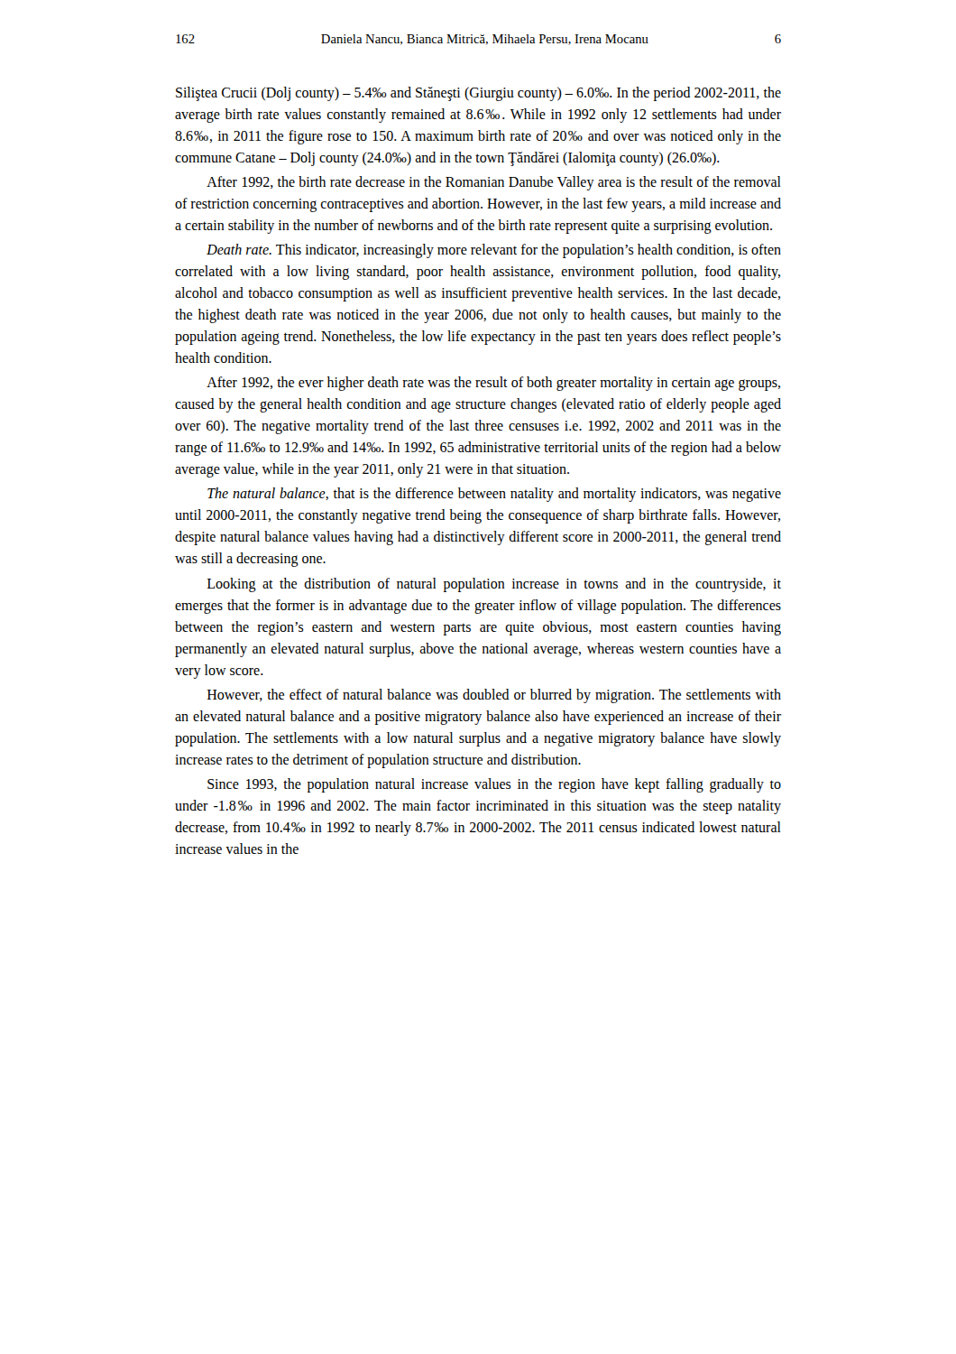162 Daniela Nancu, Bianca Mitrică, Mihaela Persu, Irena Mocanu 6
Siliştea Crucii (Dolj county) – 5.4‰ and Stăneşti (Giurgiu county) – 6.0‰. In the period 2002-2011, the average birth rate values constantly remained at 8.6‰. While in 1992 only 12 settlements had under 8.6‰, in 2011 the figure rose to 150. A maximum birth rate of 20‰ and over was noticed only in the commune Catane – Dolj county (24.0‰) and in the town Ţăndărei (Ialomiţa county) (26.0‰).
After 1992, the birth rate decrease in the Romanian Danube Valley area is the result of the removal of restriction concerning contraceptives and abortion. However, in the last few years, a mild increase and a certain stability in the number of newborns and of the birth rate represent quite a surprising evolution.
Death rate. This indicator, increasingly more relevant for the population’s health condition, is often correlated with a low living standard, poor health assistance, environment pollution, food quality, alcohol and tobacco consumption as well as insufficient preventive health services. In the last decade, the highest death rate was noticed in the year 2006, due not only to health causes, but mainly to the population ageing trend. Nonetheless, the low life expectancy in the past ten years does reflect people’s health condition.
After 1992, the ever higher death rate was the result of both greater mortality in certain age groups, caused by the general health condition and age structure changes (elevated ratio of elderly people aged over 60). The negative mortality trend of the last three censuses i.e. 1992, 2002 and 2011 was in the range of 11.6‰ to 12.9‰ and 14‰. In 1992, 65 administrative territorial units of the region had a below average value, while in the year 2011, only 21 were in that situation.
The natural balance, that is the difference between natality and mortality indicators, was negative until 2000-2011, the constantly negative trend being the consequence of sharp birthrate falls. However, despite natural balance values having had a distinctively different score in 2000-2011, the general trend was still a decreasing one.
Looking at the distribution of natural population increase in towns and in the countryside, it emerges that the former is in advantage due to the greater inflow of village population. The differences between the region’s eastern and western parts are quite obvious, most eastern counties having permanently an elevated natural surplus, above the national average, whereas western counties have a very low score.
However, the effect of natural balance was doubled or blurred by migration. The settlements with an elevated natural balance and a positive migratory balance also have experienced an increase of their population. The settlements with a low natural surplus and a negative migratory balance have slowly increase rates to the detriment of population structure and distribution.
Since 1993, the population natural increase values in the region have kept falling gradually to under -1.8‰ in 1996 and 2002. The main factor incriminated in this situation was the steep natality decrease, from 10.4‰ in 1992 to nearly 8.7‰ in 2000-2002. The 2011 census indicated lowest natural increase values in the